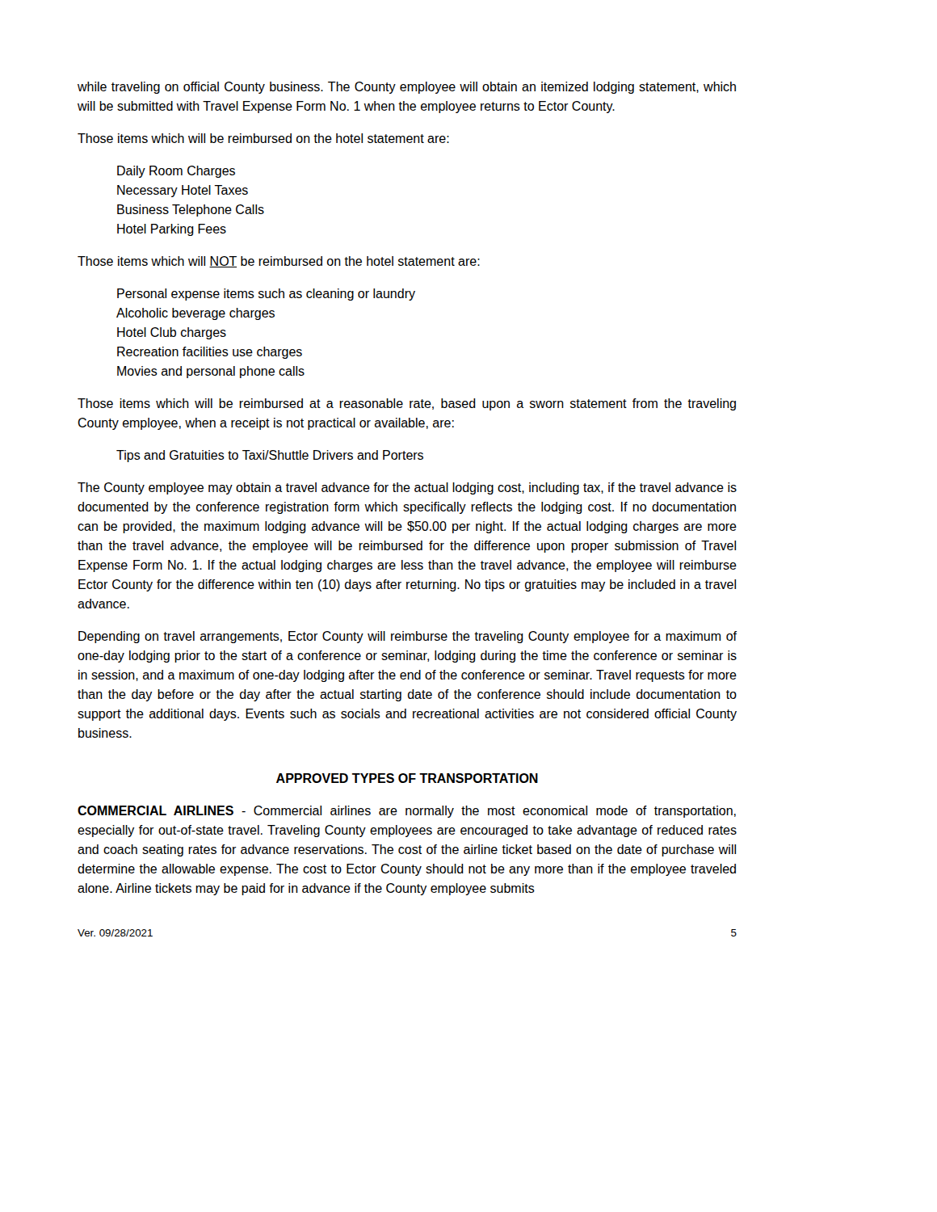while traveling on official County business. The County employee will obtain an itemized lodging statement, which will be submitted with Travel Expense Form No. 1 when the employee returns to Ector County.
Those items which will be reimbursed on the hotel statement are:
Daily Room Charges
Necessary Hotel Taxes
Business Telephone Calls
Hotel Parking Fees
Those items which will NOT be reimbursed on the hotel statement are:
Personal expense items such as cleaning or laundry
Alcoholic beverage charges
Hotel Club charges
Recreation facilities use charges
Movies and personal phone calls
Those items which will be reimbursed at a reasonable rate, based upon a sworn statement from the traveling County employee, when a receipt is not practical or available, are:
Tips and Gratuities to Taxi/Shuttle Drivers and Porters
The County employee may obtain a travel advance for the actual lodging cost, including tax, if the travel advance is documented by the conference registration form which specifically reflects the lodging cost. If no documentation can be provided, the maximum lodging advance will be $50.00 per night. If the actual lodging charges are more than the travel advance, the employee will be reimbursed for the difference upon proper submission of Travel Expense Form No. 1. If the actual lodging charges are less than the travel advance, the employee will reimburse Ector County for the difference within ten (10) days after returning. No tips or gratuities may be included in a travel advance.
Depending on travel arrangements, Ector County will reimburse the traveling County employee for a maximum of one-day lodging prior to the start of a conference or seminar, lodging during the time the conference or seminar is in session, and a maximum of one-day lodging after the end of the conference or seminar. Travel requests for more than the day before or the day after the actual starting date of the conference should include documentation to support the additional days. Events such as socials and recreational activities are not considered official County business.
APPROVED TYPES OF TRANSPORTATION
COMMERCIAL AIRLINES - Commercial airlines are normally the most economical mode of transportation, especially for out-of-state travel. Traveling County employees are encouraged to take advantage of reduced rates and coach seating rates for advance reservations. The cost of the airline ticket based on the date of purchase will determine the allowable expense. The cost to Ector County should not be any more than if the employee traveled alone. Airline tickets may be paid for in advance if the County employee submits
Ver. 09/28/2021 5